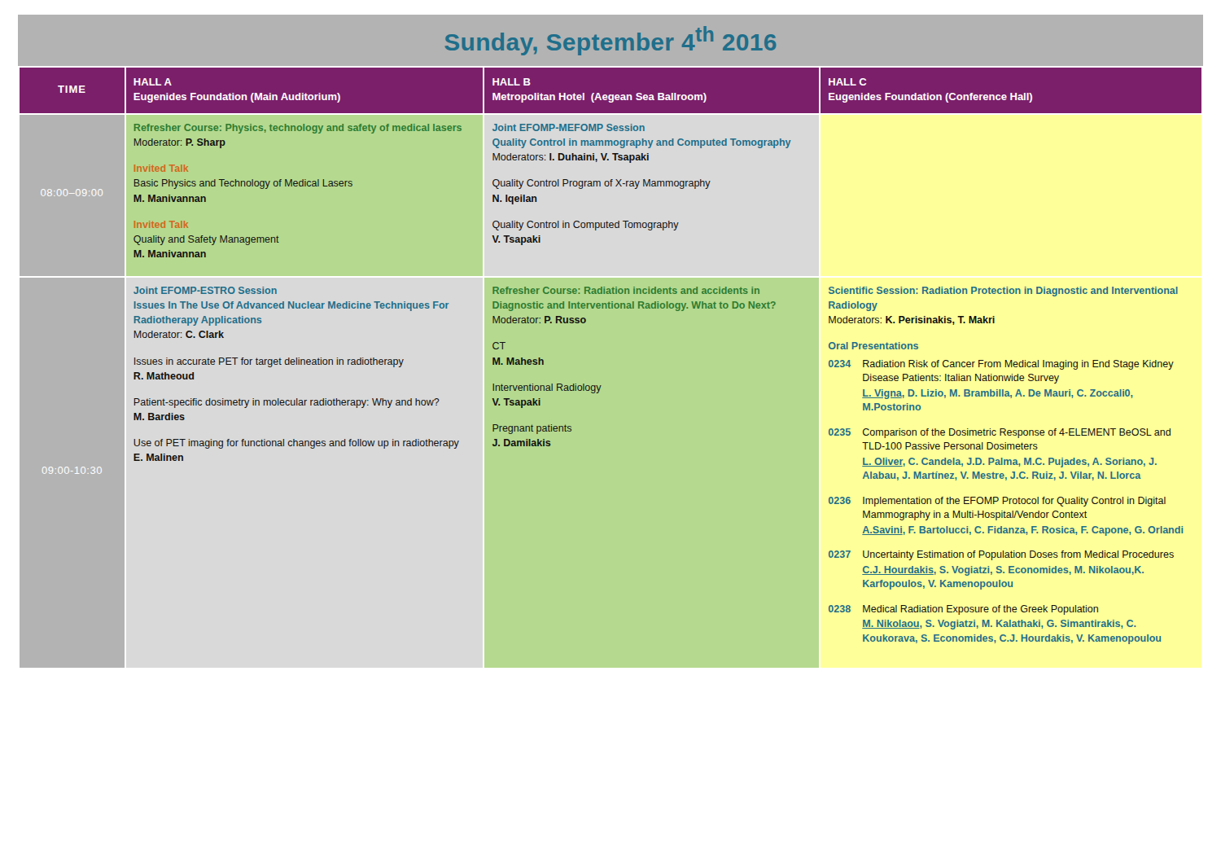Sunday, September 4 th 2016
| TIME | HALL A Eugenides Foundation (Main Auditorium) | HALL B Metropolitan Hotel (Aegean Sea Ballroom) | HALL C Eugenides Foundation (Conference Hall) |
| --- | --- | --- | --- |
| 08:00–09:00 | Refresher Course: Physics, technology and safety of medical lasers Moderator: P. Sharp Invited Talk Basic Physics and Technology of Medical Lasers M. Manivannan Invited Talk Quality and Safety Management M. Manivannan | Joint EFOMP-MEFOMP Session Quality Control in mammography and Computed Tomography Moderators: I. Duhaini, V. Tsapaki Quality Control Program of X-ray Mammography N. Iqeilan Quality Control in Computed Tomography V. Tsapaki | |
| 09:00-10:30 | Joint EFOMP-ESTRO Session Issues In The Use Of Advanced Nuclear Medicine Techniques For Radiotherapy Applications Moderator: C. Clark Issues in accurate PET for target delineation in radiotherapy R. Matheoud Patient-specific dosimetry in molecular radiotherapy: Why and how? M. Bardies Use of PET imaging for functional changes and follow up in radiotherapy E. Malinen | Refresher Course: Radiation incidents and accidents in Diagnostic and Interventional Radiology. What to Do Next? Moderator: P. Russo CT M. Mahesh Interventional Radiology V. Tsapaki Pregnant patients J. Damilakis | Scientific Session: Radiation Protection in Diagnostic and Interventional Radiology Moderators: K. Perisinakis, T. Makri Oral Presentations 0234 Radiation Risk of Cancer From Medical Imaging in End Stage Kidney Disease Patients: Italian Nationwide Survey L. Vigna , D. Lizio, M. Brambilla, A. De Mauri, C. Zoccali0, M.Postorino 0235 Comparison of the Dosimetric Response of 4-ELEMENT BeOSL and TLD-100 Passive Personal Dosimeters L. Oliver , C. Candela, J.D. Palma, M.C. Pujades, A. Soriano, J. Alabau, J. Martínez, V. Mestre, J.C. Ruiz, J. Vilar, N. Llorca 0236 Implementation of the EFOMP Protocol for Quality Control in Digital Mammography in a Multi-Hospital/Vendor Context A.Savini , F. Bartolucci, C. Fidanza, F. Rosica, F. Capone, G. Orlandi 0237 Uncertainty Estimation of Population Doses from Medical Procedures C.J. Hourdakis , S. Vogiatzi, S. Economides, M. Nikolaou,K. Karfopoulos, V. Kamenopoulou 0238 Medical Radiation Exposure of the Greek Population M. Nikolaou , S. Vogiatzi, M. Kalathaki, G. Simantirakis, C. Koukorava, S. Economides, C.J. Hourdakis, V. Kamenopoulou |